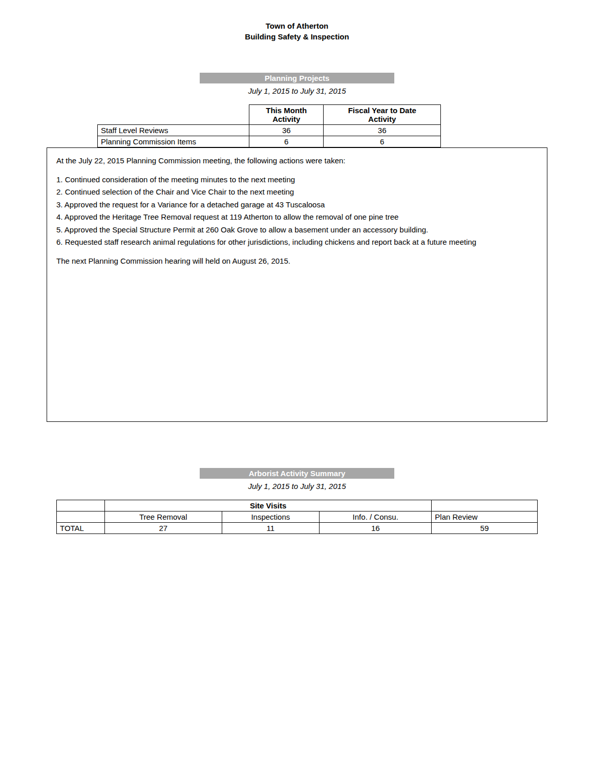Town of Atherton
Building Safety & Inspection
Planning Projects
July 1, 2015 to July 31, 2015
| | This Month Activity | Fiscal Year to Date Activity | |
| Staff Level Reviews | 36 | 36 | |
| Planning Commission Items | 6 | 6 | |
At the July 22, 2015 Planning Commission meeting, the following actions were taken:
1. Continued consideration of the meeting minutes to the next meeting
2. Continued selection of the Chair and Vice Chair to the next meeting
3. Approved the request for a Variance for a detached garage at 43 Tuscaloosa
4. Approved the Heritage Tree Removal request at 119 Atherton to allow the removal of one pine tree
5. Approved the Special Structure Permit at 260 Oak Grove to allow a basement under an accessory building.
6. Requested staff research animal regulations for other jurisdictions, including chickens and report back at a future meeting
The next Planning Commission hearing will held on August 26, 2015.
Arborist Activity Summary
July 1, 2015 to July 31, 2015
| | Site Visits | |
| | Tree Removal | Inspections | Info. / Consu. | Plan Review |
| TOTAL | 27 | 11 | 16 | 59 |